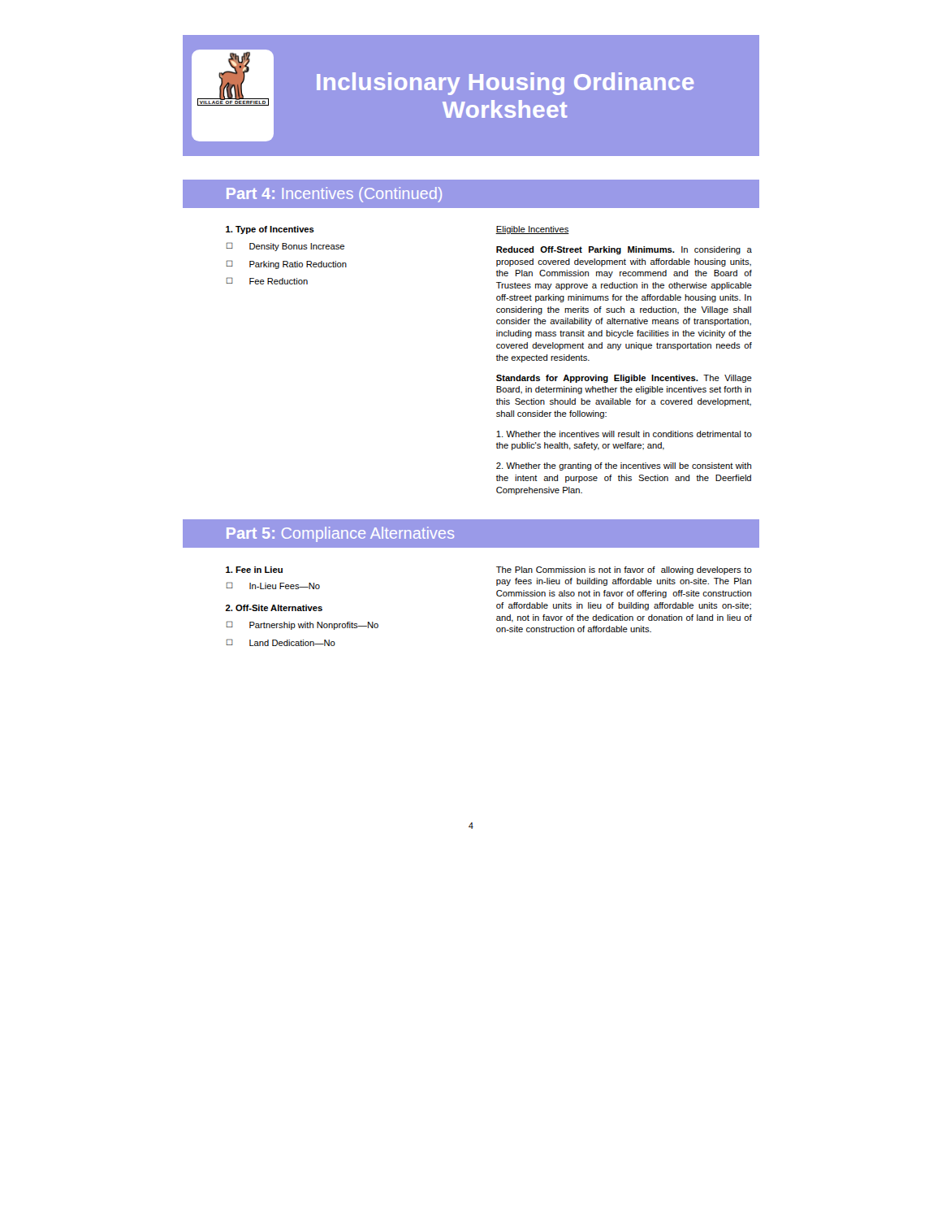🦌
VILLAGE OF DEERFIELD
Inclusionary Housing Ordinance Worksheet
Part 4: Incentives (Continued)
1. Type of Incentives
☐Density Bonus Increase
☐Parking Ratio Reduction
☐Fee Reduction
Eligible Incentives
Reduced Off-Street Parking Minimums. In considering a proposed covered development with affordable housing units, the Plan Commission may recommend and the Board of Trustees may approve a reduction in the otherwise applicable off-street parking minimums for the affordable housing units. In considering the merits of such a reduction, the Village shall consider the availability of alternative means of transportation, including mass transit and bicycle facilities in the vicinity of the covered development and any unique transportation needs of the expected residents.
Standards for Approving Eligible Incentives. The Village Board, in determining whether the eligible incentives set forth in this Section should be available for a covered development, shall consider the following:
1. Whether the incentives will result in conditions detrimental to the public's health, safety, or welfare; and,
2. Whether the granting of the incentives will be consistent with the intent and purpose of this Section and the Deerfield Comprehensive Plan.
Part 5: Compliance Alternatives
1. Fee in Lieu
☐In-Lieu Fees—No
2. Off-Site Alternatives
☐Partnership with Nonprofits—No
☐Land Dedication—No
The Plan Commission is not in favor of allowing developers to pay fees in-lieu of building affordable units on-site. The Plan Commission is also not in favor of offering off-site construction of affordable units in lieu of building affordable units on-site; and, not in favor of the dedication or donation of land in lieu of on-site construction of affordable units.
4